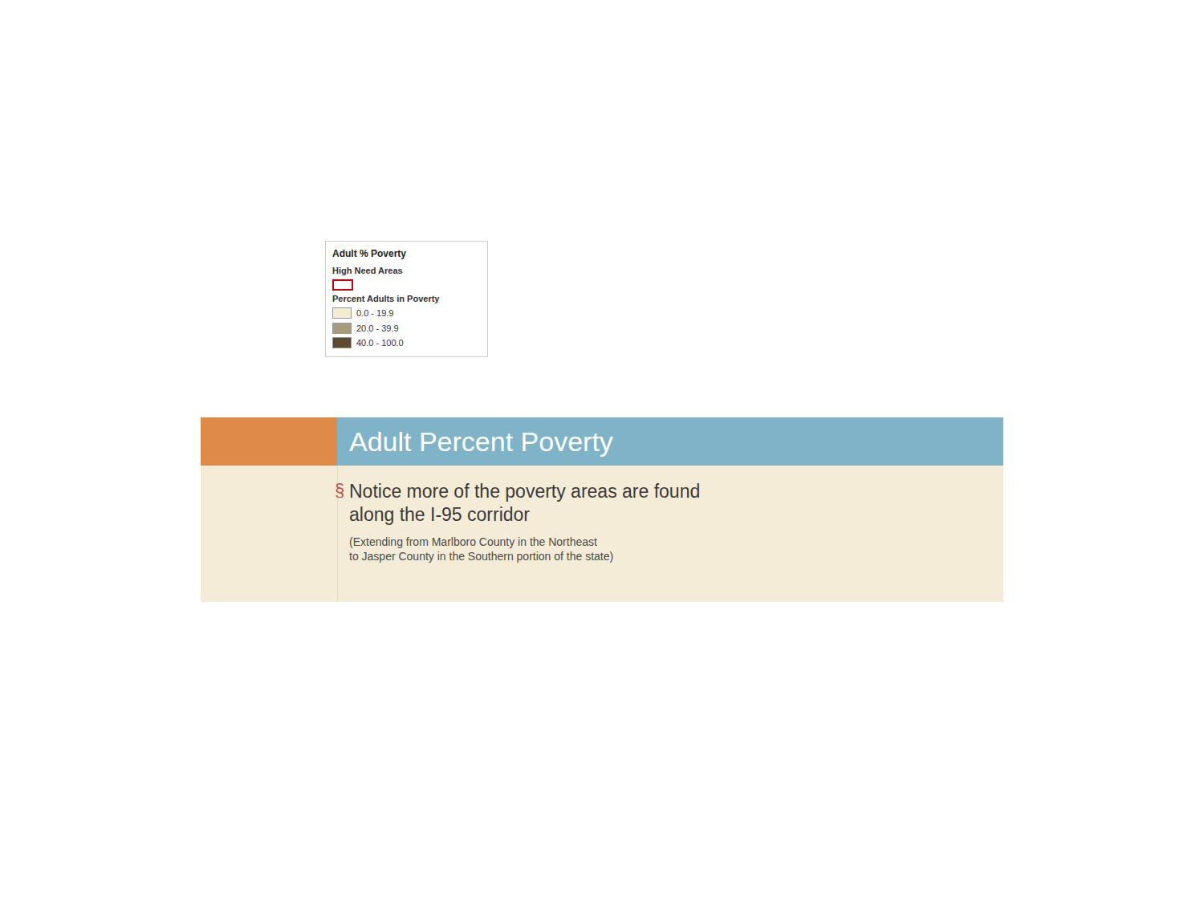Adult % Poverty
High Need Areas
Percent Adults in Poverty
0.0 - 19.9
20.0 - 39.9
40.0 - 100.0
Adult Percent Poverty
§
Notice more of the poverty areas are found along the I-95 corridor
(Extending from Marlboro County in the Northeast
to Jasper County in the Southern portion of the state)